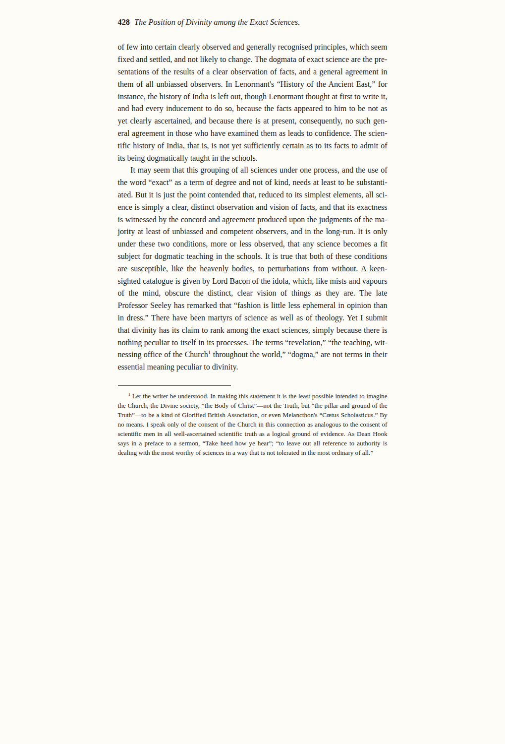428 The Position of Divinity among the Exact Sciences.
of few into certain clearly observed and generally recognised principles, which seem fixed and settled, and not likely to change. The dogmata of exact science are the presentations of the results of a clear observation of facts, and a general agreement in them of all unbiassed observers. In Lenormant's “History of the Ancient East,” for instance, the history of India is left out, though Lenormant thought at first to write it, and had every inducement to do so, because the facts appeared to him to be not as yet clearly ascertained, and because there is at present, consequently, no such general agreement in those who have examined them as leads to confidence. The scientific history of India, that is, is not yet sufficiently certain as to its facts to admit of its being dogmatically taught in the schools.
It may seem that this grouping of all sciences under one process, and the use of the word “exact” as a term of degree and not of kind, needs at least to be substantiated. But it is just the point contended that, reduced to its simplest elements, all science is simply a clear, distinct observation and vision of facts, and that its exactness is witnessed by the concord and agreement produced upon the judgments of the majority at least of unbiassed and competent observers, and in the long-run. It is only under these two conditions, more or less observed, that any science becomes a fit subject for dogmatic teaching in the schools. It is true that both of these conditions are susceptible, like the heavenly bodies, to perturbations from without. A keen-sighted catalogue is given by Lord Bacon of the idola, which, like mists and vapours of the mind, obscure the distinct, clear vision of things as they are. The late Professor Seeley has remarked that “fashion is little less ephemeral in opinion than in dress.” There have been martyrs of science as well as of theology. Yet I submit that divinity has its claim to rank among the exact sciences, simply because there is nothing peculiar to itself in its processes. The terms “revelation,” “the teaching, witnessing office of the Church1 throughout the world,” “dogma,” are not terms in their essential meaning peculiar to divinity.
1 Let the writer be understood. In making this statement it is the least possible intended to imagine the Church, the Divine society, “the Body of Christ”—not the Truth, but “the pillar and ground of the Truth”—to be a kind of Glorified British Association, or even Melancthon's “Cœtus Scholasticus.” By no means. I speak only of the consent of the Church in this connection as analogous to the consent of scientific men in all well-ascertained scientific truth as a logical ground of evidence. As Dean Hook says in a preface to a sermon, “Take heed how ye hear”; “to leave out all reference to authority is dealing with the most worthy of sciences in a way that is not tolerated in the most ordinary of all.”